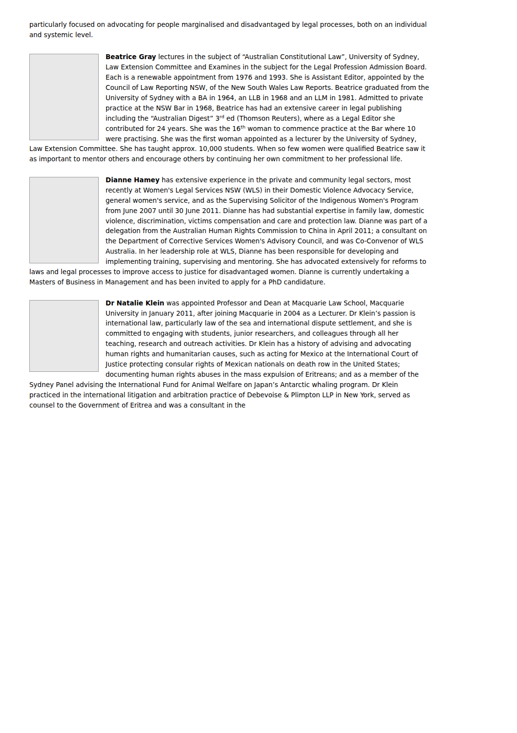particularly focused on advocating for people marginalised and disadvantaged by legal processes, both on an individual and systemic level.
Beatrice Gray lectures in the subject of “Australian Constitutional Law”, University of Sydney, Law Extension Committee and Examines in the subject for the Legal Profession Admission Board. Each is a renewable appointment from 1976 and 1993. She is Assistant Editor, appointed by the Council of Law Reporting NSW, of the New South Wales Law Reports. Beatrice graduated from the University of Sydney with a BA in 1964, an LLB in 1968 and an LLM in 1981. Admitted to private practice at the NSW Bar in 1968, Beatrice has had an extensive career in legal publishing including the “Australian Digest” 3rd ed (Thomson Reuters), where as a Legal Editor she contributed for 24 years. She was the 16th woman to commence practice at the Bar where 10 were practising. She was the first woman appointed as a lecturer by the University of Sydney, Law Extension Committee. She has taught approx. 10,000 students. When so few women were qualified Beatrice saw it as important to mentor others and encourage others by continuing her own commitment to her professional life.
Dianne Hamey has extensive experience in the private and community legal sectors, most recently at Women's Legal Services NSW (WLS) in their Domestic Violence Advocacy Service, general women's service, and as the Supervising Solicitor of the Indigenous Women's Program from June 2007 until 30 June 2011. Dianne has had substantial expertise in family law, domestic violence, discrimination, victims compensation and care and protection law. Dianne was part of a delegation from the Australian Human Rights Commission to China in April 2011; a consultant on the Department of Corrective Services Women's Advisory Council, and was Co-Convenor of WLS Australia. In her leadership role at WLS, Dianne has been responsible for developing and implementing training, supervising and mentoring. She has advocated extensively for reforms to laws and legal processes to improve access to justice for disadvantaged women. Dianne is currently undertaking a Masters of Business in Management and has been invited to apply for a PhD candidature.
Dr Natalie Klein was appointed Professor and Dean at Macquarie Law School, Macquarie University in January 2011, after joining Macquarie in 2004 as a Lecturer. Dr Klein’s passion is international law, particularly law of the sea and international dispute settlement, and she is committed to engaging with students, junior researchers, and colleagues through all her teaching, research and outreach activities. Dr Klein has a history of advising and advocating human rights and humanitarian causes, such as acting for Mexico at the International Court of Justice protecting consular rights of Mexican nationals on death row in the United States; documenting human rights abuses in the mass expulsion of Eritreans; and as a member of the Sydney Panel advising the International Fund for Animal Welfare on Japan’s Antarctic whaling program. Dr Klein practiced in the international litigation and arbitration practice of Debevoise & Plimpton LLP in New York, served as counsel to the Government of Eritrea and was a consultant in the